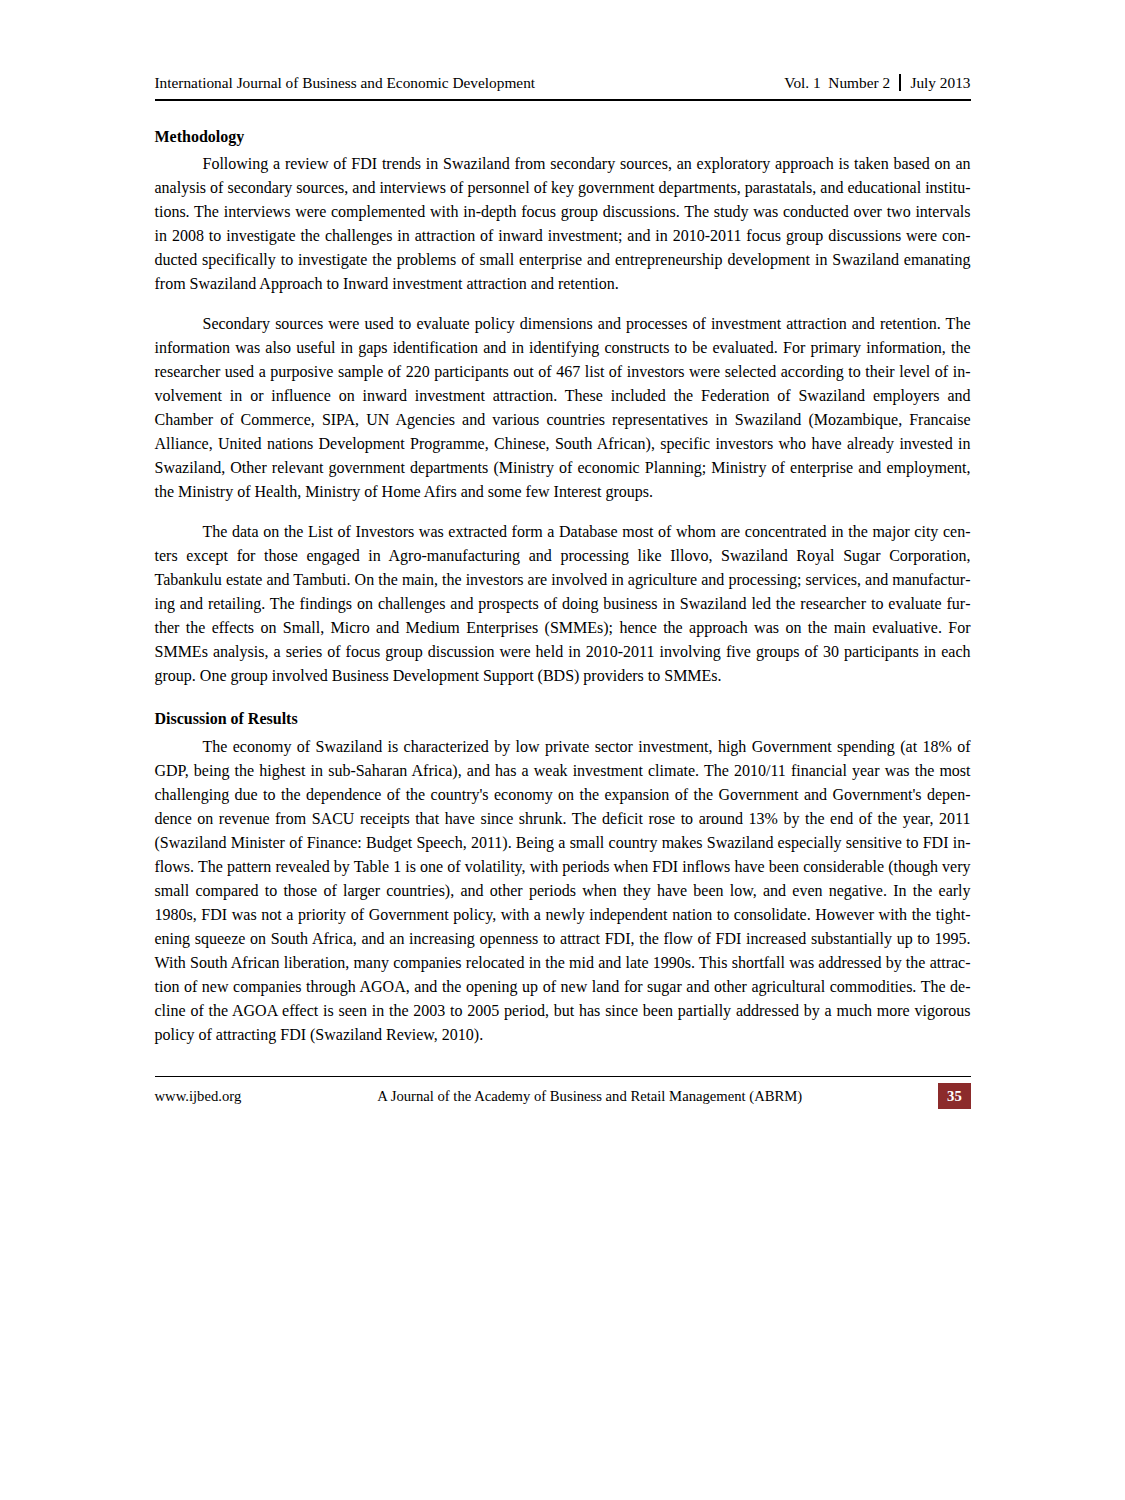International Journal of Business and Economic Development
Vol. 1 Number 2 July 2013
Methodology
Following a review of FDI trends in Swaziland from secondary sources, an exploratory approach is taken based on an analysis of secondary sources, and interviews of personnel of key government departments, parastatals, and educational institutions. The interviews were complemented with in-depth focus group discussions. The study was conducted over two intervals in 2008 to investigate the challenges in attraction of inward investment; and in 2010-2011 focus group discussions were conducted specifically to investigate the problems of small enterprise and entrepreneurship development in Swaziland emanating from Swaziland Approach to Inward investment attraction and retention.
Secondary sources were used to evaluate policy dimensions and processes of investment attraction and retention. The information was also useful in gaps identification and in identifying constructs to be evaluated. For primary information, the researcher used a purposive sample of 220 participants out of 467 list of investors were selected according to their level of involvement in or influence on inward investment attraction. These included the Federation of Swaziland employers and Chamber of Commerce, SIPA, UN Agencies and various countries representatives in Swaziland (Mozambique, Francaise Alliance, United nations Development Programme, Chinese, South African), specific investors who have already invested in Swaziland, Other relevant government departments (Ministry of economic Planning; Ministry of enterprise and employment, the Ministry of Health, Ministry of Home Afirs and some few Interest groups.
The data on the List of Investors was extracted form a Database most of whom are concentrated in the major city centers except for those engaged in Agro-manufacturing and processing like Illovo, Swaziland Royal Sugar Corporation, Tabankulu estate and Tambuti. On the main, the investors are involved in agriculture and processing; services, and manufacturing and retailing. The findings on challenges and prospects of doing business in Swaziland led the researcher to evaluate further the effects on Small, Micro and Medium Enterprises (SMMEs); hence the approach was on the main evaluative. For SMMEs analysis, a series of focus group discussion were held in 2010-2011 involving five groups of 30 participants in each group. One group involved Business Development Support (BDS) providers to SMMEs.
Discussion of Results
The economy of Swaziland is characterized by low private sector investment, high Government spending (at 18% of GDP, being the highest in sub-Saharan Africa), and has a weak investment climate. The 2010/11 financial year was the most challenging due to the dependence of the country's economy on the expansion of the Government and Government's dependence on revenue from SACU receipts that have since shrunk. The deficit rose to around 13% by the end of the year, 2011 (Swaziland Minister of Finance: Budget Speech, 2011). Being a small country makes Swaziland especially sensitive to FDI inflows. The pattern revealed by Table 1 is one of volatility, with periods when FDI inflows have been considerable (though very small compared to those of larger countries), and other periods when they have been low, and even negative. In the early 1980s, FDI was not a priority of Government policy, with a newly independent nation to consolidate. However with the tightening squeeze on South Africa, and an increasing openness to attract FDI, the flow of FDI increased substantially up to 1995. With South African liberation, many companies relocated in the mid and late 1990s. This shortfall was addressed by the attraction of new companies through AGOA, and the opening up of new land for sugar and other agricultural commodities. The decline of the AGOA effect is seen in the 2003 to 2005 period, but has since been partially addressed by a much more vigorous policy of attracting FDI (Swaziland Review, 2010).
www.ijbed.org
A Journal of the Academy of Business and Retail Management (ABRM)
35